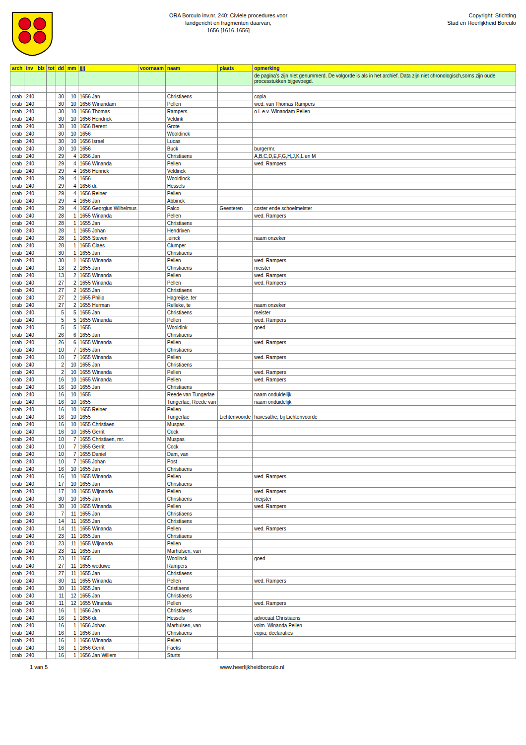ORA Borculo inv.nr. 240: Civiele procedures voor
landgericht en fragmenten daarvan,
1656 [1616-1656]
Copyright: Stichting
Stad en Heerlijkheid Borculo
| arch | inv | blz | tot | dd | mm | jjjj | voornaam | naam | plaats | opmerking |
| --- | --- | --- | --- | --- | --- | --- | --- | --- | --- | --- |
| | | | | | | | | | | de pagina's zijn niet genummerd. De volgorde is als in het archief. Data zijn niet chronologisch,soms zijn oude processtukken bijgevoegd. |
| orab | 240 | | | 30 | 10 | 1656 Jan | | Christiaens | | copia |
| orab | 240 | | | 30 | 10 | 1656 Winandam | | Pellen | | wed. van Thomas Rampers |
| orab | 240 | | | 30 | 10 | 1656 Thomas | | Rampers | | o.l. e.v. Winandam Pellen |
| orab | 240 | | | 30 | 10 | 1656 Hendrick | | Veldink | | |
| orab | 240 | | | 30 | 10 | 1656 Berent | | Grote | | |
| orab | 240 | | | 30 | 10 | 1656 | | Wooldinck | | |
| orab | 240 | | | 30 | 10 | 1656 Israel | | Lucas | | |
| orab | 240 | | | 30 | 10 | 1656 | | Buck | | burgermr. |
| orab | 240 | | | 29 | 4 | 1656 Jan | | Christiaens | | A,B,C,D,E,F,G,H,J,K,L en M |
| orab | 240 | | | 29 | 4 | 1656 Winanda | | Pellen | | wed. Rampers |
| orab | 240 | | | 29 | 4 | 1656 Henrick | | Veldinck | | |
| orab | 240 | | | 29 | 4 | 1656 | | Wooldinck | | |
| orab | 240 | | | 29 | 4 | 1656 dr. | | Hessels | | |
| orab | 240 | | | 29 | 4 | 1656 Reiner | | Pellen | | |
| orab | 240 | | | 29 | 4 | 1656 Jan | | Abbinck | | |
| orab | 240 | | | 29 | 4 | 1656 Georgius Wilhelmus | | Falco | Geesteren | coster ende schoelmeister |
| orab | 240 | | | 28 | 1 | 1655 Winanda | | Pellen | | wed. Rampers |
| orab | 240 | | | 28 | 1 | 1655 Jan | | Christiaens | | |
| orab | 240 | | | 28 | 1 | 1655 Johan | | Hendrixen | | |
| orab | 240 | | | 28 | 1 | 1655 Steven | | .einck | | naam onzeker |
| orab | 240 | | | 28 | 1 | 1655 Claes | | Clumper | | |
| orab | 240 | | | 30 | 1 | 1655 Jan | | Christiaens | | |
| orab | 240 | | | 30 | 1 | 1655 Winanda | | Pellen | | wed. Rampers |
| orab | 240 | | | 13 | 2 | 1655 Jan | | Christiaens | | meister |
| orab | 240 | | | 13 | 2 | 1655 Winanda | | Pellen | | wed. Rampers |
| orab | 240 | | | 27 | 2 | 1655 Winanda | | Pellen | | wed. Rampers |
| orab | 240 | | | 27 | 2 | 1655 Jan | | Christiaens | | |
| orab | 240 | | | 27 | 2 | 1655 Philip | | Hagreijse, ter | | |
| orab | 240 | | | 27 | 2 | 1655 Herman | | Relleke, te | | naam onzeker |
| orab | 240 | | | 5 | 5 | 1655 Jan | | Christiaens | | meister |
| orab | 240 | | | 5 | 5 | 1655 Winanda | | Pellen | | wed. Rampers |
| orab | 240 | | | 5 | 5 | 1655 | | Wooldink | | goed |
| orab | 240 | | | 26 | 6 | 1655 Jan | | Christiaens | | |
| orab | 240 | | | 26 | 6 | 1655 Winanda | | Pellen | | wed. Rampers |
| orab | 240 | | | 10 | 7 | 1655 Jan | | Christiaens | | |
| orab | 240 | | | 10 | 7 | 1655 Winanda | | Pellen | | wed. Rampers |
| orab | 240 | | | 2 | 10 | 1655 Jan | | Christiaens | | |
| orab | 240 | | | 2 | 10 | 1655 Winanda | | Pellen | | wed. Rampers |
| orab | 240 | | | 16 | 10 | 1655 Winanda | | Pellen | | wed. Rampers |
| orab | 240 | | | 16 | 10 | 1655 Jan | | Christiaens | | |
| orab | 240 | | | 16 | 10 | 1655 | | Reede van Tungerlae | | naam onduidelijk |
| orab | 240 | | | 16 | 10 | 1655 | | Tungerlae, Reede van | | naam onduidelijk |
| orab | 240 | | | 16 | 10 | 1655 Reiner | | Pellen | | |
| orab | 240 | | | 16 | 10 | 1655 | | Tungerlae | Lichtenvoorde | havesathe; bij Lichtenvoorde |
| orab | 240 | | | 16 | 10 | 1655 Christiaen | | Muspas | | |
| orab | 240 | | | 16 | 10 | 1655 Gerrit | | Cock | | |
| orab | 240 | | | 10 | 7 | 1655 Christiaen, mr. | | Muspas | | |
| orab | 240 | | | 10 | 7 | 1655 Gerrit | | Cock | | |
| orab | 240 | | | 10 | 7 | 1655 Daniel | | Dam, van | | |
| orab | 240 | | | 10 | 7 | 1655 Johan | | Post | | |
| orab | 240 | | | 16 | 10 | 1655 Jan | | Christiaens | | |
| orab | 240 | | | 16 | 10 | 1655 Winanda | | Pellen | | wed. Rampers |
| orab | 240 | | | 17 | 10 | 1655 Jan | | Christiaens | | |
| orab | 240 | | | 17 | 10 | 1655 Wijnanda | | Pellen | | wed. Rampers |
| orab | 240 | | | 30 | 10 | 1655 Jan | | Christiaens | | meijster |
| orab | 240 | | | 30 | 10 | 1655 Winanda | | Pellen | | wed. Rampers |
| orab | 240 | | | 7 | 11 | 1655 Jan | | Christiaens | | |
| orab | 240 | | | 14 | 11 | 1655 Jan | | Christiaens | | |
| orab | 240 | | | 14 | 11 | 1655 Winanda | | Pellen | | wed. Rampers |
| orab | 240 | | | 23 | 11 | 1655 Jan | | Christiaens | | |
| orab | 240 | | | 23 | 11 | 1655 Wijnanda | | Pellen | | |
| orab | 240 | | | 23 | 11 | 1655 Jan | | Marhulsen, van | | |
| orab | 240 | | | 23 | 11 | 1655 | | Woolinck | | goed |
| orab | 240 | | | 27 | 11 | 1655 weduwe | | Rampers | | |
| orab | 240 | | | 27 | 11 | 1655 Jan | | Christiaens | | |
| orab | 240 | | | 30 | 11 | 1655 Winanda | | Pellen | | wed. Rampers |
| orab | 240 | | | 30 | 11 | 1655 Jan | | Cristiaens | | |
| orab | 240 | | | 11 | 12 | 1655 Jan | | Christiaens | | |
| orab | 240 | | | 11 | 12 | 1655 Winanda | | Pellen | | wed. Rampers |
| orab | 240 | | | 16 | 1 | 1656 Jan | | Christiaens | | |
| orab | 240 | | | 16 | 1 | 1656 dr. | | Hessels | | advocaat Christiaens |
| orab | 240 | | | 16 | 1 | 1656 Johan | | Marhulsen, van | | volm. Winanda Pellen |
| orab | 240 | | | 16 | 1 | 1656 Jan | | Christiaens | | copia; declaraties |
| orab | 240 | | | 16 | 1 | 1656 Winanda | | Pellen | | |
| orab | 240 | | | 16 | 1 | 1656 Gerrit | | Faeks | | |
| orab | 240 | | | 16 | 1 | 1656 Jan Willem | | Sturts | | |
1 van 5
www.heerlijkheidborculo.nl